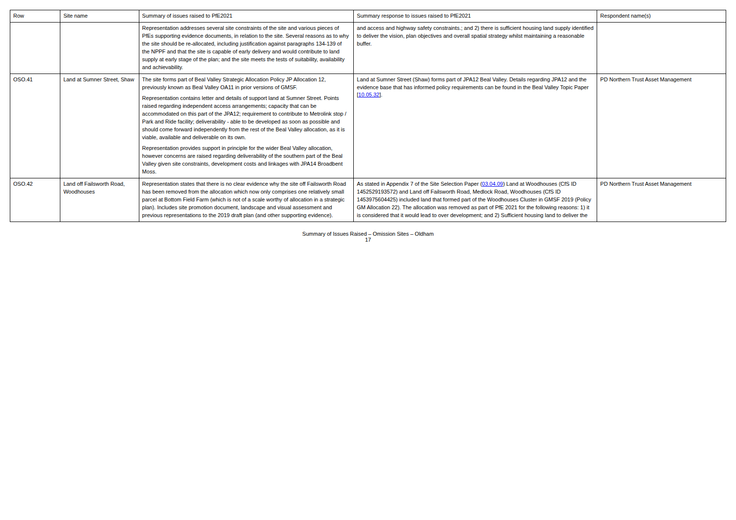| Row | Site name | Summary of issues raised to PfE2021 | Summary response to issues raised to PfE2021 | Respondent name(s) |
| --- | --- | --- | --- | --- |
| | | Representation addresses several site constraints of the site and various pieces of PfEs supporting evidence documents, in relation to the site. Several reasons as to why the site should be re-allocated, including justification against paragraphs 134-139 of the NPPF and that the site is capable of early delivery and would contribute to land supply at early stage of the plan; and the site meets the tests of suitability, availability and achievability. | and access and highway safety constraints.; and 2) there is sufficient housing land supply identified to deliver the vision, plan objectives and overall spatial strategy whilst maintaining a reasonable buffer. | |
| OSO.41 | Land at Sumner Street, Shaw | The site forms part of Beal Valley Strategic Allocation Policy JP Allocation 12, previously known as Beal Valley OA11 in prior versions of GMSF. Representation contains letter and details of support land at Sumner Street. Points raised regarding independent access arrangements; capacity that can be accommodated on this part of the JPA12; requirement to contribute to Metrolink stop / Park and Ride facility; deliverability - able to be developed as soon as possible and should come forward independently from the rest of the Beal Valley allocation, as it is viable, available and deliverable on its own. Representation provides support in principle for the wider Beal Valley allocation, however concerns are raised regarding deliverability of the southern part of the Beal Valley given site constraints, development costs and linkages with JPA14 Broadbent Moss. | Land at Sumner Street (Shaw) forms part of JPA12 Beal Valley. Details regarding JPA12 and the evidence base that has informed policy requirements can be found in the Beal Valley Topic Paper [ 10.05.32 ]. | PD Northern Trust Asset Management |
| OSO.42 | Land off Failsworth Road, Woodhouses | Representation states that there is no clear evidence why the site off Failsworth Road has been removed from the allocation which now only comprises one relatively small parcel at Bottom Field Farm (which is not of a scale worthy of allocation in a strategic plan). Includes site promotion document, landscape and visual assessment and previous representations to the 2019 draft plan (and other supporting evidence). | As stated in Appendix 7 of the Site Selection Paper ( 03.04.09 ) Land at Woodhouses (CfS ID 1452529193572) and Land off Failsworth Road, Medlock Road, Woodhouses (CfS ID 1453975604425) included land that formed part of the Woodhouses Cluster in GMSF 2019 (Policy GM Allocation 22). The allocation was removed as part of PfE 2021 for the following reasons: 1) it is considered that it would lead to over development; and 2) Sufficient housing land to deliver the | PD Northern Trust Asset Management |
Summary of Issues Raised – Omission Sites – Oldham
17